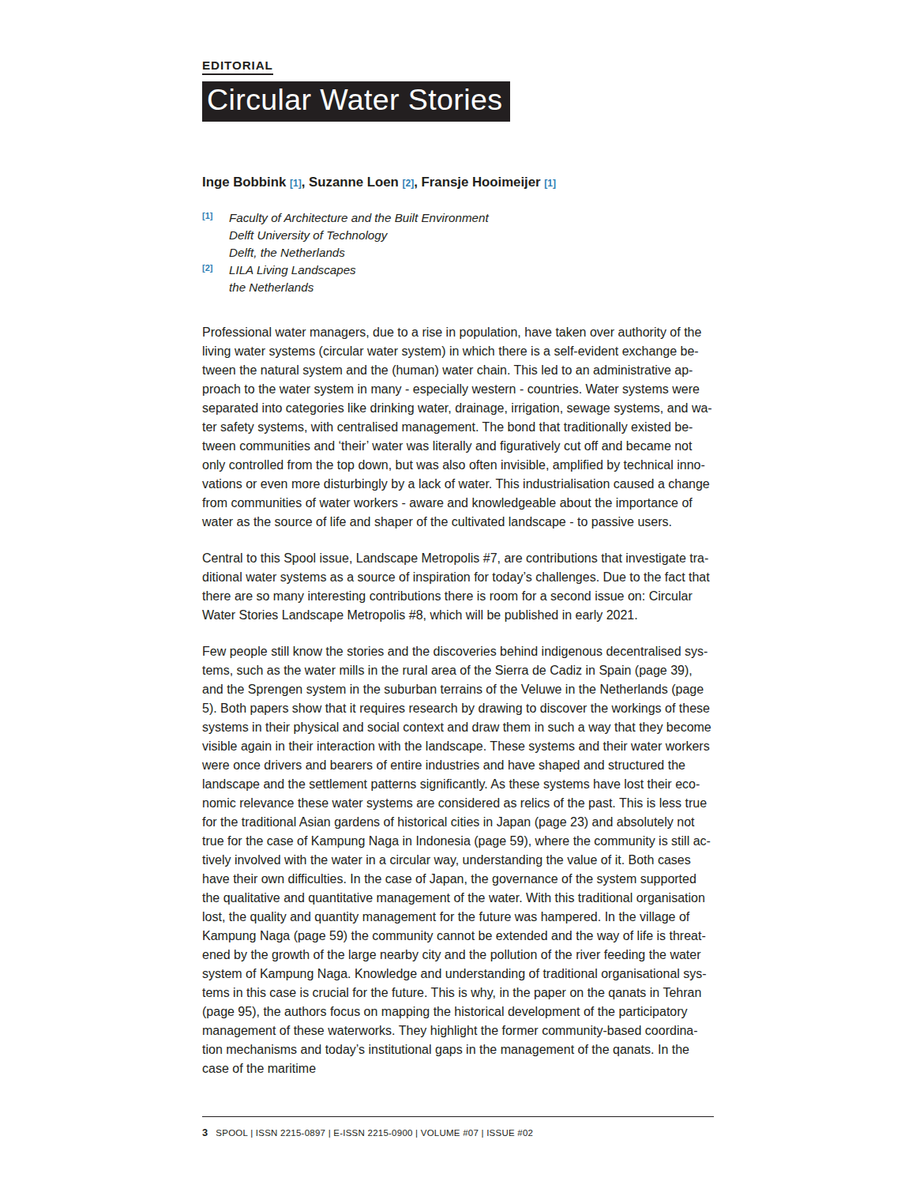EDITORIAL
Circular Water Stories
Inge Bobbink [1], Suzanne Loen [2], Fransje Hooimeijer [1]
[1]
Faculty of Architecture and the Built Environment
Delft University of Technology
Delft, the Netherlands
[2]
LILA Living Landscapes
the Netherlands
Professional water managers, due to a rise in population, have taken over authority of the living water systems (circular water system) in which there is a self-evident exchange between the natural system and the (human) water chain. This led to an administrative approach to the water system in many - especially western - countries. Water systems were separated into categories like drinking water, drainage, irrigation, sewage systems, and water safety systems, with centralised management. The bond that traditionally existed between communities and ‘their’ water was literally and figuratively cut off and became not only controlled from the top down, but was also often invisible, amplified by technical innovations or even more disturbingly by a lack of water. This industrialisation caused a change from communities of water workers - aware and knowledgeable about the importance of water as the source of life and shaper of the cultivated landscape - to passive users.
Central to this Spool issue, Landscape Metropolis #7, are contributions that investigate traditional water systems as a source of inspiration for today’s challenges. Due to the fact that there are so many interesting contributions there is room for a second issue on: Circular Water Stories Landscape Metropolis #8, which will be published in early 2021.
Few people still know the stories and the discoveries behind indigenous decentralised systems, such as the water mills in the rural area of the Sierra de Cadiz in Spain (page 39), and the Sprengen system in the suburban terrains of the Veluwe in the Netherlands (page 5). Both papers show that it requires research by drawing to discover the workings of these systems in their physical and social context and draw them in such a way that they become visible again in their interaction with the landscape. These systems and their water workers were once drivers and bearers of entire industries and have shaped and structured the landscape and the settlement patterns significantly. As these systems have lost their economic relevance these water systems are considered as relics of the past. This is less true for the traditional Asian gardens of historical cities in Japan (page 23) and absolutely not true for the case of Kampung Naga in Indonesia (page 59), where the community is still actively involved with the water in a circular way, understanding the value of it. Both cases have their own difficulties. In the case of Japan, the governance of the system supported the qualitative and quantitative management of the water. With this traditional organisation lost, the quality and quantity management for the future was hampered. In the village of Kampung Naga (page 59) the community cannot be extended and the way of life is threatened by the growth of the large nearby city and the pollution of the river feeding the water system of Kampung Naga. Knowledge and understanding of traditional organisational systems in this case is crucial for the future. This is why, in the paper on the qanats in Tehran (page 95), the authors focus on mapping the historical development of the participatory management of these waterworks. They highlight the former community-based coordination mechanisms and today’s institutional gaps in the management of the qanats. In the case of the maritime
3 SPOOL | ISSN 2215-0897 | E-ISSN 2215-0900 | VOLUME #07 | ISSUE #02